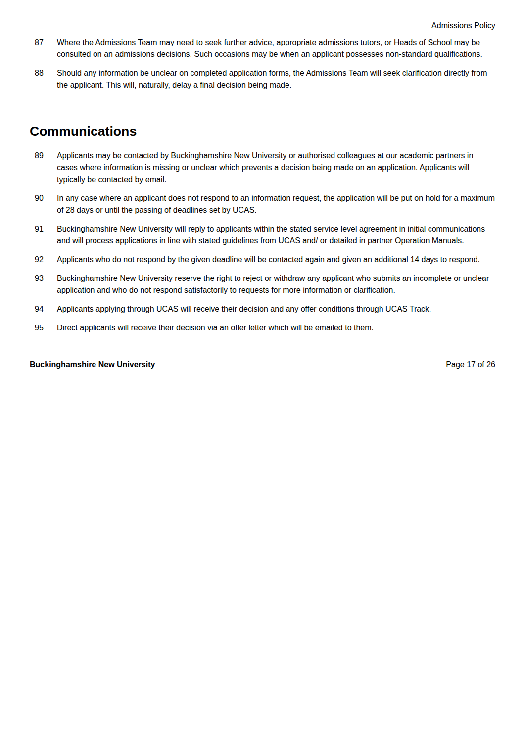Admissions Policy
87 Where the Admissions Team may need to seek further advice, appropriate admissions tutors, or Heads of School may be consulted on an admissions decisions. Such occasions may be when an applicant possesses non-standard qualifications.
88 Should any information be unclear on completed application forms, the Admissions Team will seek clarification directly from the applicant. This will, naturally, delay a final decision being made.
Communications
89 Applicants may be contacted by Buckinghamshire New University or authorised colleagues at our academic partners in cases where information is missing or unclear which prevents a decision being made on an application. Applicants will typically be contacted by email.
90 In any case where an applicant does not respond to an information request, the application will be put on hold for a maximum of 28 days or until the passing of deadlines set by UCAS.
91 Buckinghamshire New University will reply to applicants within the stated service level agreement in initial communications and will process applications in line with stated guidelines from UCAS and/ or detailed in partner Operation Manuals.
92 Applicants who do not respond by the given deadline will be contacted again and given an additional 14 days to respond.
93 Buckinghamshire New University reserve the right to reject or withdraw any applicant who submits an incomplete or unclear application and who do not respond satisfactorily to requests for more information or clarification.
94 Applicants applying through UCAS will receive their decision and any offer conditions through UCAS Track.
95 Direct applicants will receive their decision via an offer letter which will be emailed to them.
Buckinghamshire New University Page 17 of 26